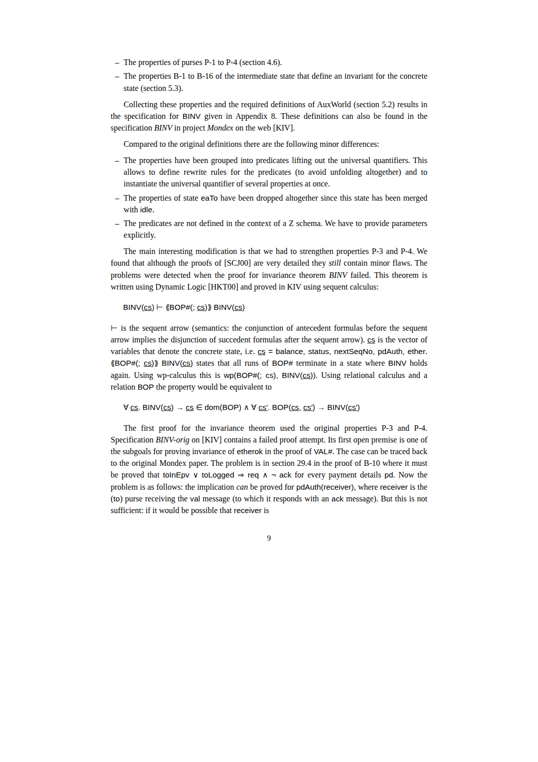The properties of purses P-1 to P-4 (section 4.6).
The properties B-1 to B-16 of the intermediate state that define an invariant for the concrete state (section 5.3).
Collecting these properties and the required definitions of AuxWorld (section 5.2) results in the specification for BINV given in Appendix 8. These definitions can also be found in the specification BINV in project Mondex on the web [KIV].
Compared to the original definitions there are the following minor differences:
The properties have been grouped into predicates lifting out the universal quantifiers. This allows to define rewrite rules for the predicates (to avoid unfolding altogether) and to instantiate the universal quantifier of several properties at once.
The properties of state eaTo have been dropped altogether since this state has been merged with idle.
The predicates are not defined in the context of a Z schema. We have to provide parameters explicitly.
The main interesting modification is that we had to strengthen properties P-3 and P-4. We found that although the proofs of [SCJ00] are very detailed they still contain minor flaws. The problems were detected when the proof for invariance theorem BINV failed. This theorem is written using Dynamic Logic [HKT00] and proved in KIV using sequent calculus:
BINV(cs) ⊢ ⟪BOP#(; cs)⟫ BINV(cs)
⊢ is the sequent arrow (semantics: the conjunction of antecedent formulas before the sequent arrow implies the disjunction of succedent formulas after the sequent arrow). cs is the vector of variables that denote the concrete state, i.e. cs = balance, status, nextSeqNo, pdAuth, ether. ⟪BOP#(; cs)⟫ BINV(cs) states that all runs of BOP# terminate in a state where BINV holds again. Using wp-calculus this is wp(BOP#(; cs), BINV(cs)). Using relational calculus and a relation BOP the property would be equivalent to
∀ cs. BINV(cs) → cs ∈ dom(BOP) ∧ ∀ cs′. BOP(cs, cs′) → BINV(cs′)
The first proof for the invariance theorem used the original properties P-3 and P-4. Specification BINV-orig on [KIV] contains a failed proof attempt. Its first open premise is one of the subgoals for proving invariance of etherok in the proof of VAL#. The case can be traced back to the original Mondex paper. The problem is in section 29.4 in the proof of B-10 where it must be proved that toInEpv ∨ toLogged ⇒ req ∧ ¬ ack for every payment details pd. Now the problem is as follows: the implication can be proved for pdAuth(receiver), where receiver is the (to) purse receiving the val message (to which it responds with an ack message). But this is not sufficient: if it would be possible that receiver is
9